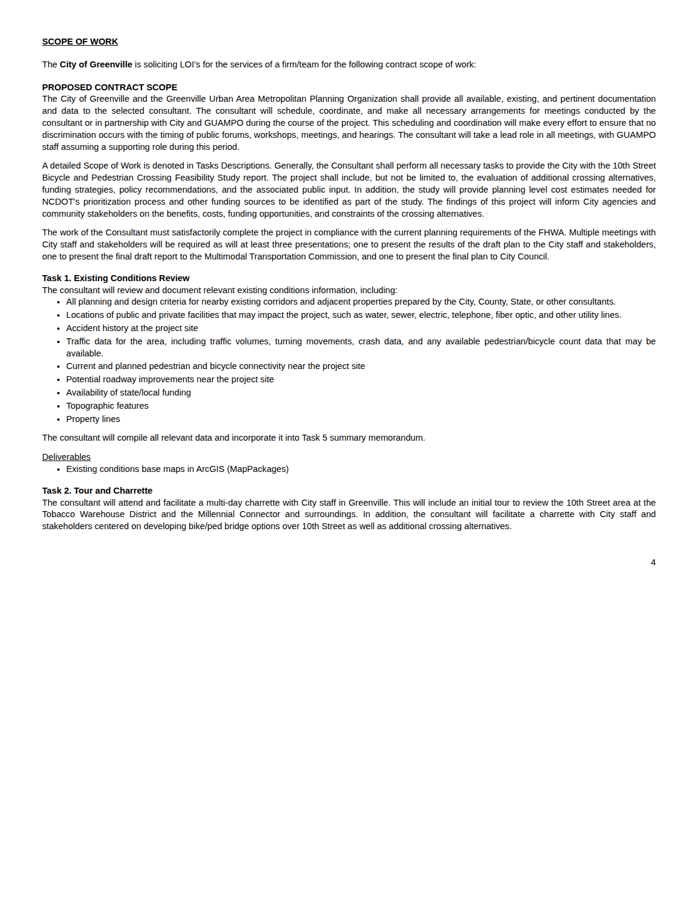SCOPE OF WORK
The City of Greenville is soliciting LOI’s for the services of a firm/team for the following contract scope of work:
PROPOSED CONTRACT SCOPE
The City of Greenville and the Greenville Urban Area Metropolitan Planning Organization shall provide all available, existing, and pertinent documentation and data to the selected consultant. The consultant will schedule, coordinate, and make all necessary arrangements for meetings conducted by the consultant or in partnership with City and GUAMPO during the course of the project. This scheduling and coordination will make every effort to ensure that no discrimination occurs with the timing of public forums, workshops, meetings, and hearings. The consultant will take a lead role in all meetings, with GUAMPO staff assuming a supporting role during this period.
A detailed Scope of Work is denoted in Tasks Descriptions. Generally, the Consultant shall perform all necessary tasks to provide the City with the 10th Street Bicycle and Pedestrian Crossing Feasibility Study report. The project shall include, but not be limited to, the evaluation of additional crossing alternatives, funding strategies, policy recommendations, and the associated public input. In addition, the study will provide planning level cost estimates needed for NCDOT's prioritization process and other funding sources to be identified as part of the study. The findings of this project will inform City agencies and community stakeholders on the benefits, costs, funding opportunities, and constraints of the crossing alternatives.
The work of the Consultant must satisfactorily complete the project in compliance with the current planning requirements of the FHWA. Multiple meetings with City staff and stakeholders will be required as will at least three presentations; one to present the results of the draft plan to the City staff and stakeholders, one to present the final draft report to the Multimodal Transportation Commission, and one to present the final plan to City Council.
Task 1. Existing Conditions Review
The consultant will review and document relevant existing conditions information, including:
All planning and design criteria for nearby existing corridors and adjacent properties prepared by the City, County, State, or other consultants.
Locations of public and private facilities that may impact the project, such as water, sewer, electric, telephone, fiber optic, and other utility lines.
Accident history at the project site
Traffic data for the area, including traffic volumes, turning movements, crash data, and any available pedestrian/bicycle count data that may be available.
Current and planned pedestrian and bicycle connectivity near the project site
Potential roadway improvements near the project site
Availability of state/local funding
Topographic features
Property lines
The consultant will compile all relevant data and incorporate it into Task 5 summary memorandum.
Deliverables
Existing conditions base maps in ArcGIS (MapPackages)
Task 2. Tour and Charrette
The consultant will attend and facilitate a multi-day charrette with City staff in Greenville. This will include an initial tour to review the 10th Street area at the Tobacco Warehouse District and the Millennial Connector and surroundings. In addition, the consultant will facilitate a charrette with City staff and stakeholders centered on developing bike/ped bridge options over 10th Street as well as additional crossing alternatives.
4